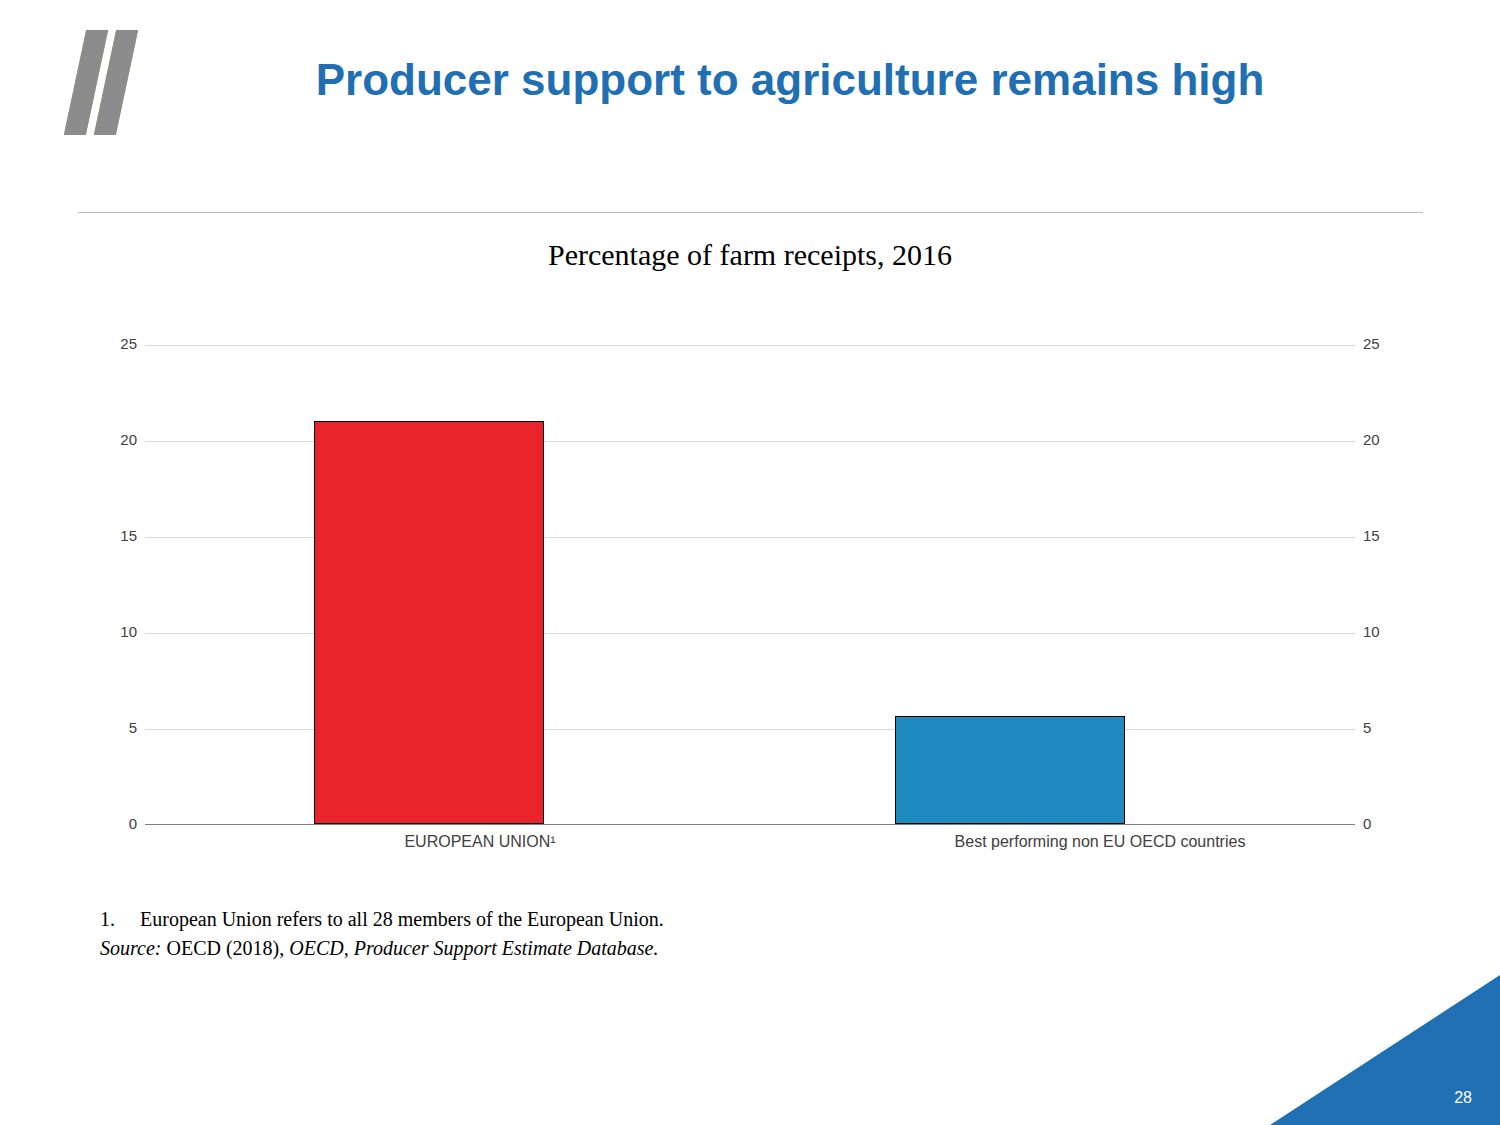Producer support to agriculture remains high
Percentage of farm receipts, 2016
25
25
20
20
15
15
10
10
5
5
0
0
EUROPEAN UNION¹
Best performing non EU OECD countries
1. European Union refers to all 28 members of the European Union.
Source: OECD (2018), OECD, Producer Support Estimate Database.
28